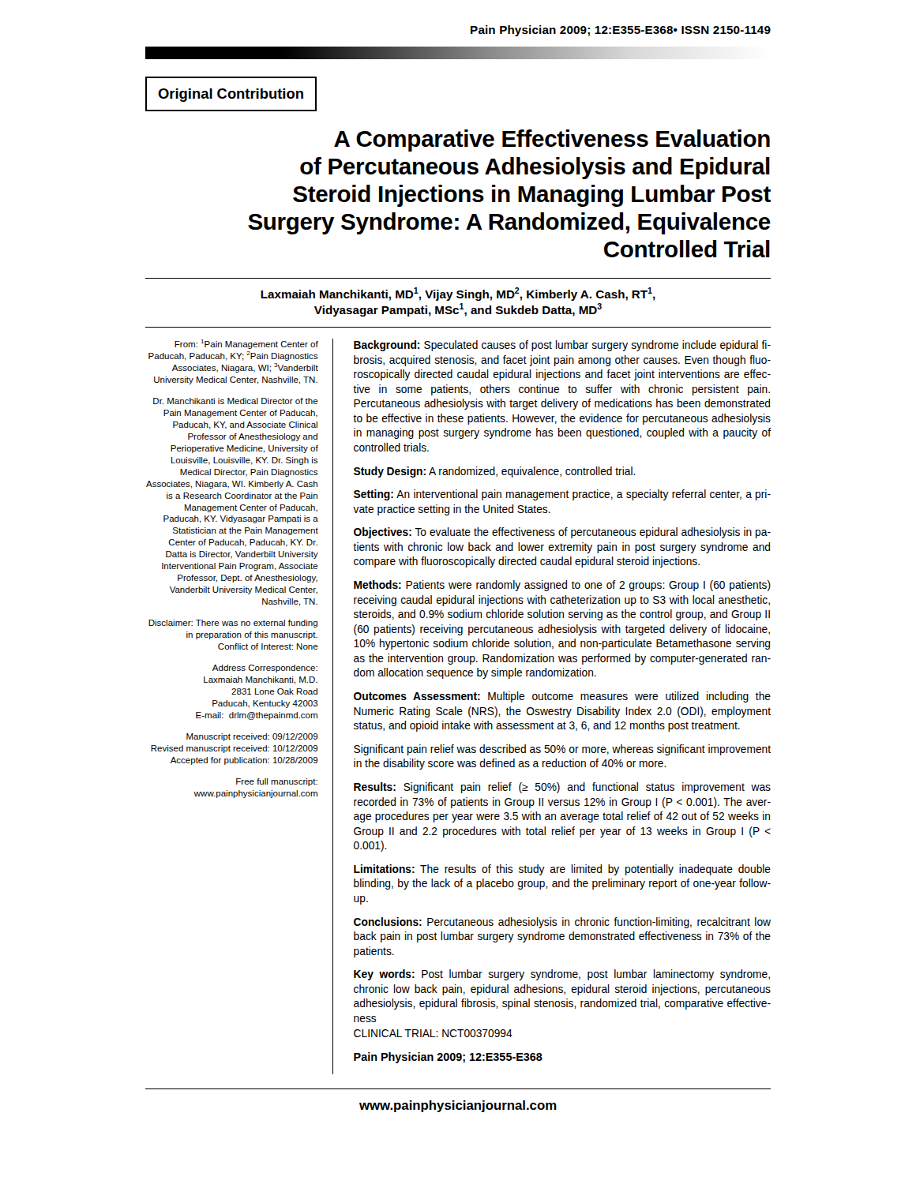Pain Physician 2009; 12:E355-E368• ISSN 2150-1149
Original Contribution
A Comparative Effectiveness Evaluation
of Percutaneous Adhesiolysis and Epidural
Steroid Injections in Managing Lumbar Post
Surgery Syndrome: A Randomized, Equivalence
Controlled Trial
Laxmaiah Manchikanti, MD1, Vijay Singh, MD2, Kimberly A. Cash, RT1,
Vidyasagar Pampati, MSc1, and Sukdeb Datta, MD3
From: 1Pain Management Center of Paducah, Paducah, KY; 2Pain Diagnostics Associates, Niagara, WI; 3Vanderbilt University Medical Center, Nashville, TN.
Dr. Manchikanti is Medical Director of the Pain Management Center of Paducah, Paducah, KY, and Associate Clinical Professor of Anesthesiology and Perioperative Medicine, University of Louisville, Louisville, KY. Dr. Singh is Medical Director, Pain Diagnostics Associates, Niagara, WI. Kimberly A. Cash is a Research Coordinator at the Pain Management Center of Paducah, Paducah, KY. Vidyasagar Pampati is a Statistician at the Pain Management Center of Paducah, Paducah, KY. Dr. Datta is Director, Vanderbilt University Interventional Pain Program, Associate Professor, Dept. of Anesthesiology, Vanderbilt University Medical Center, Nashville, TN.
Disclaimer: There was no external funding in preparation of this manuscript.
Conflict of Interest: None
Address Correspondence:
Laxmaiah Manchikanti, M.D.
2831 Lone Oak Road
Paducah, Kentucky 42003
E-mail: drlm@thepainmd.com
Manuscript received: 09/12/2009
Revised manuscript received: 10/12/2009
Accepted for publication: 10/28/2009
Free full manuscript:
www.painphysicianjournal.com
Background: Speculated causes of post lumbar surgery syndrome include epidural fibrosis, acquired stenosis, and facet joint pain among other causes. Even though fluoroscopically directed caudal epidural injections and facet joint interventions are effective in some patients, others continue to suffer with chronic persistent pain. Percutaneous adhesiolysis with target delivery of medications has been demonstrated to be effective in these patients. However, the evidence for percutaneous adhesiolysis in managing post surgery syndrome has been questioned, coupled with a paucity of controlled trials.
Study Design: A randomized, equivalence, controlled trial.
Setting: An interventional pain management practice, a specialty referral center, a private practice setting in the United States.
Objectives: To evaluate the effectiveness of percutaneous epidural adhesiolysis in patients with chronic low back and lower extremity pain in post surgery syndrome and compare with fluoroscopically directed caudal epidural steroid injections.
Methods: Patients were randomly assigned to one of 2 groups: Group I (60 patients) receiving caudal epidural injections with catheterization up to S3 with local anesthetic, steroids, and 0.9% sodium chloride solution serving as the control group, and Group II (60 patients) receiving percutaneous adhesiolysis with targeted delivery of lidocaine, 10% hypertonic sodium chloride solution, and non-particulate Betamethasone serving as the intervention group. Randomization was performed by computer-generated random allocation sequence by simple randomization.
Outcomes Assessment: Multiple outcome measures were utilized including the Numeric Rating Scale (NRS), the Oswestry Disability Index 2.0 (ODI), employment status, and opioid intake with assessment at 3, 6, and 12 months post treatment.
Significant pain relief was described as 50% or more, whereas significant improvement in the disability score was defined as a reduction of 40% or more.
Results: Significant pain relief (≥ 50%) and functional status improvement was recorded in 73% of patients in Group II versus 12% in Group I (P < 0.001). The average procedures per year were 3.5 with an average total relief of 42 out of 52 weeks in Group II and 2.2 procedures with total relief per year of 13 weeks in Group I (P < 0.001).
Limitations: The results of this study are limited by potentially inadequate double blinding, by the lack of a placebo group, and the preliminary report of one-year follow-up.
Conclusions: Percutaneous adhesiolysis in chronic function-limiting, recalcitrant low back pain in post lumbar surgery syndrome demonstrated effectiveness in 73% of the patients.
Key words: Post lumbar surgery syndrome, post lumbar laminectomy syndrome, chronic low back pain, epidural adhesions, epidural steroid injections, percutaneous adhesiolysis, epidural fibrosis, spinal stenosis, randomized trial, comparative effectiveness
CLINICAL TRIAL: NCT00370994
Pain Physician 2009; 12:E355-E368
www.painphysicianjournal.com